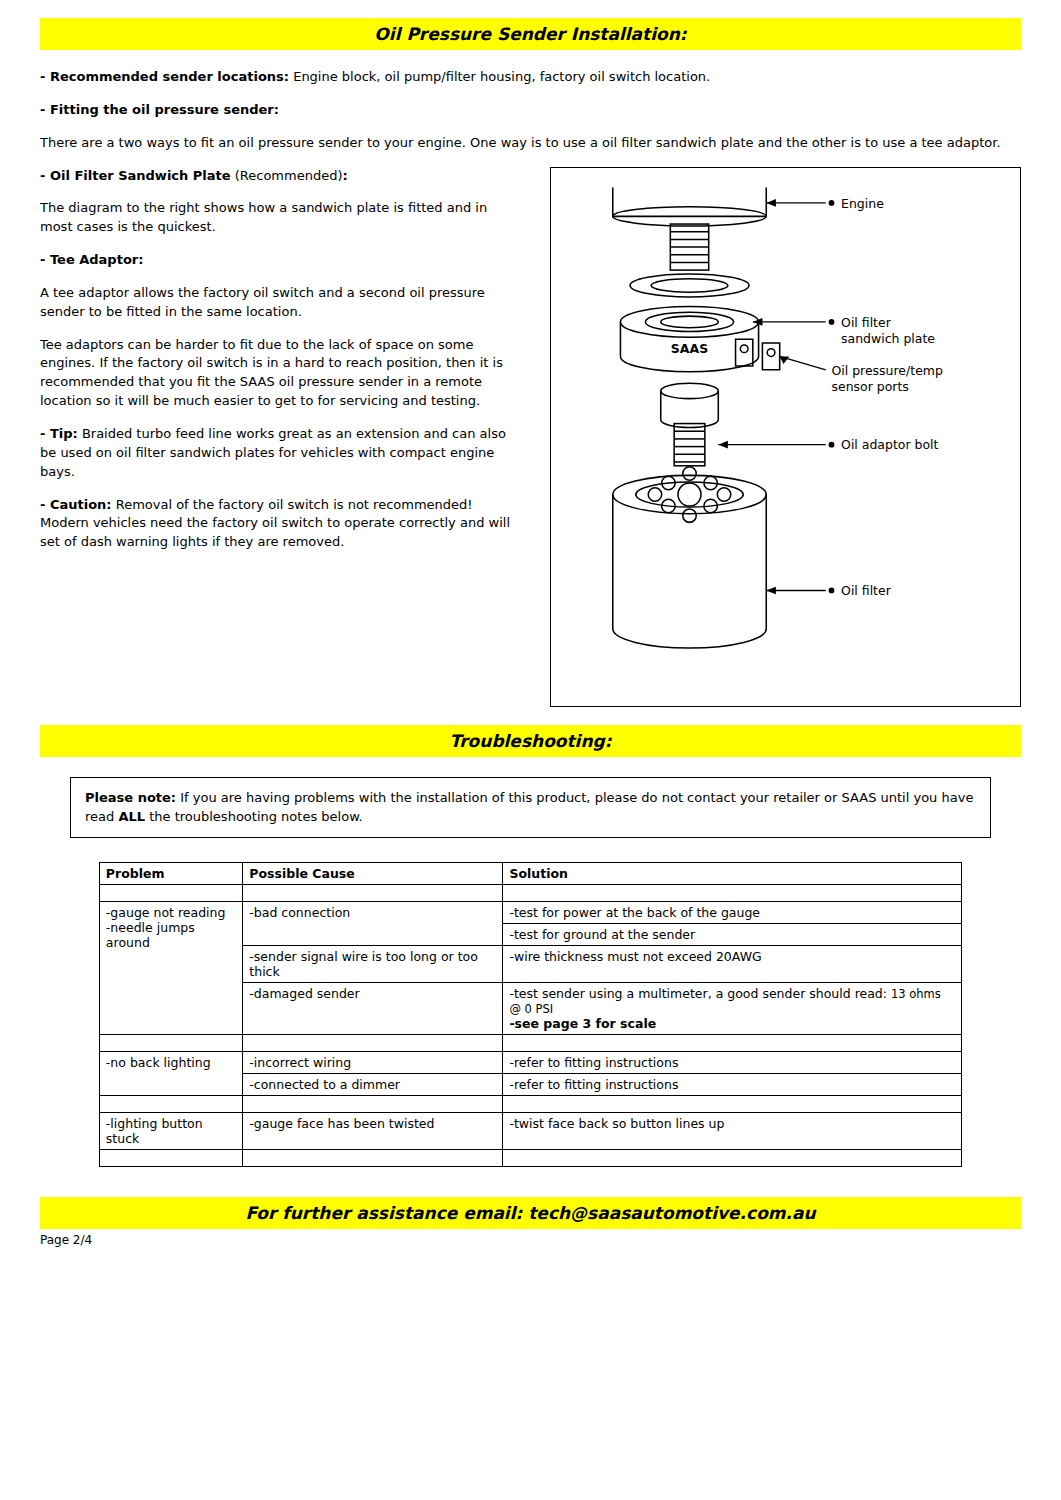Oil Pressure Sender Installation:
- Recommended sender locations: Engine block, oil pump/filter housing, factory oil switch location.
- Fitting the oil pressure sender:
There are a two ways to fit an oil pressure sender to your engine. One way is to use a oil filter sandwich plate and the other is to use a tee adaptor.
- Oil Filter Sandwich Plate (Recommended):
The diagram to the right shows how a sandwich plate is fitted and in most cases is the quickest.
- Tee Adaptor:
A tee adaptor allows the factory oil switch and a second oil pressure sender to be fitted in the same location.
Tee adaptors can be harder to fit due to the lack of space on some engines. If the factory oil switch is in a hard to reach position, then it is recommended that you fit the SAAS oil pressure sender in a remote location so it will be much easier to get to for servicing and testing.
- Tip: Braided turbo feed line works great as an extension and can also be used on oil filter sandwich plates for vehicles with compact engine bays.
- Caution: Removal of the factory oil switch is not recommended! Modern vehicles need the factory oil switch to operate correctly and will set of dash warning lights if they are removed.
SAAS Engine Oil filter sandwich plate Oil pressure/temp sensor ports Oil adaptor bolt Oil filter
Troubleshooting:
Please note: If you are having problems with the installation of this product, please do not contact your retailer or SAAS until you have read ALL the troubleshooting notes below.
| Problem | Possible Cause | Solution |
| --- | --- | --- |
| -gauge not reading -needle jumps around | -bad connection | -test for power at the back of the gauge |
| -test for ground at the sender |
| -sender signal wire is too long or too thick | -wire thickness must not exceed 20AWG |
| -damaged sender | -test sender using a multimeter, a good sender should read: 13 ohms @ 0 PSI -see page 3 for scale |
| -no back lighting | -incorrect wiring | -refer to fitting instructions |
| -connected to a dimmer | -refer to fitting instructions |
| -lighting button stuck | -gauge face has been twisted | -twist face back so button lines up |
For further assistance email: tech@saasautomotive.com.au
Page 2/4